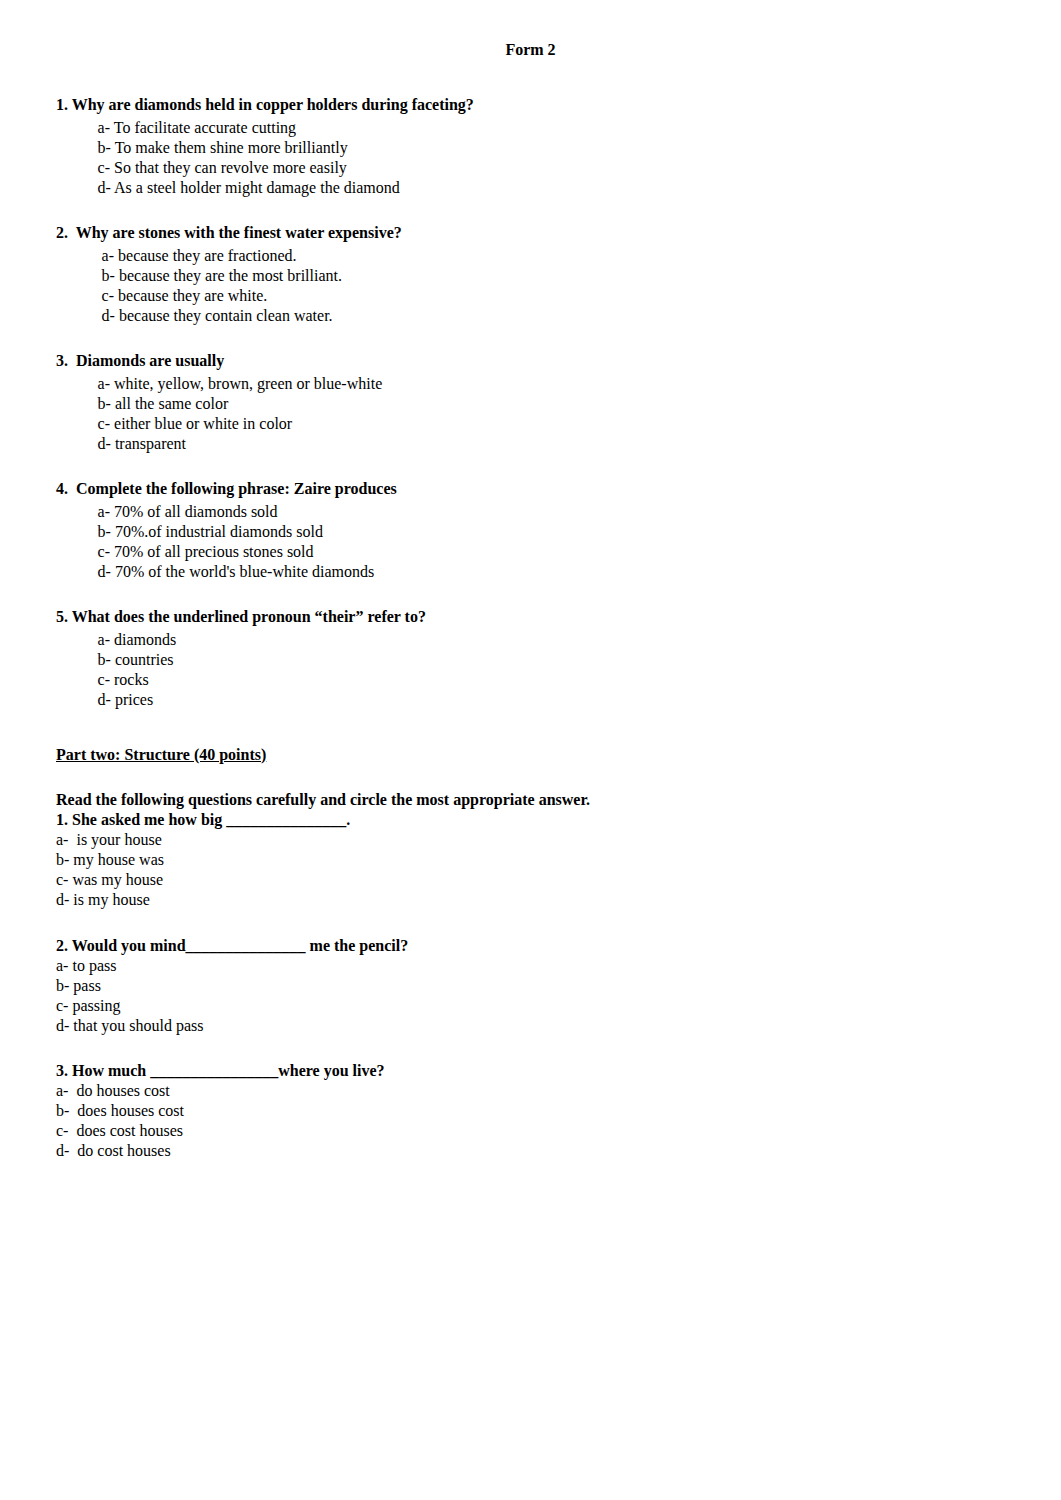Form 2
1. Why are diamonds held in copper holders during faceting?
a- To facilitate accurate cutting
b- To make them shine more brilliantly
c- So that they can revolve more easily
d- As a steel holder might damage the diamond
2. Why are stones with the finest water expensive?
a- because they are fractioned.
b- because they are the most brilliant.
c- because they are white.
d- because they contain clean water.
3. Diamonds are usually
a- white, yellow, brown, green or blue-white
b- all the same color
c- either blue or white in color
d- transparent
4. Complete the following phrase: Zaire produces
a- 70% of all diamonds sold
b- 70%.of industrial diamonds sold
c- 70% of all precious stones sold
d- 70% of the world's blue-white diamonds
5. What does the underlined pronoun “their” refer to?
a- diamonds
b- countries
c- rocks
d- prices
Part two: Structure (40 points)
Read the following questions carefully and circle the most appropriate answer.
1. She asked me how big _______________.
a- is your house
b- my house was
c- was my house
d- is my house
2. Would you mind_______________ me the pencil?
a- to pass
b- pass
c- passing
d- that you should pass
3. How much ________________where you live?
a- do houses cost
b- does houses cost
c- does cost houses
d- do cost houses